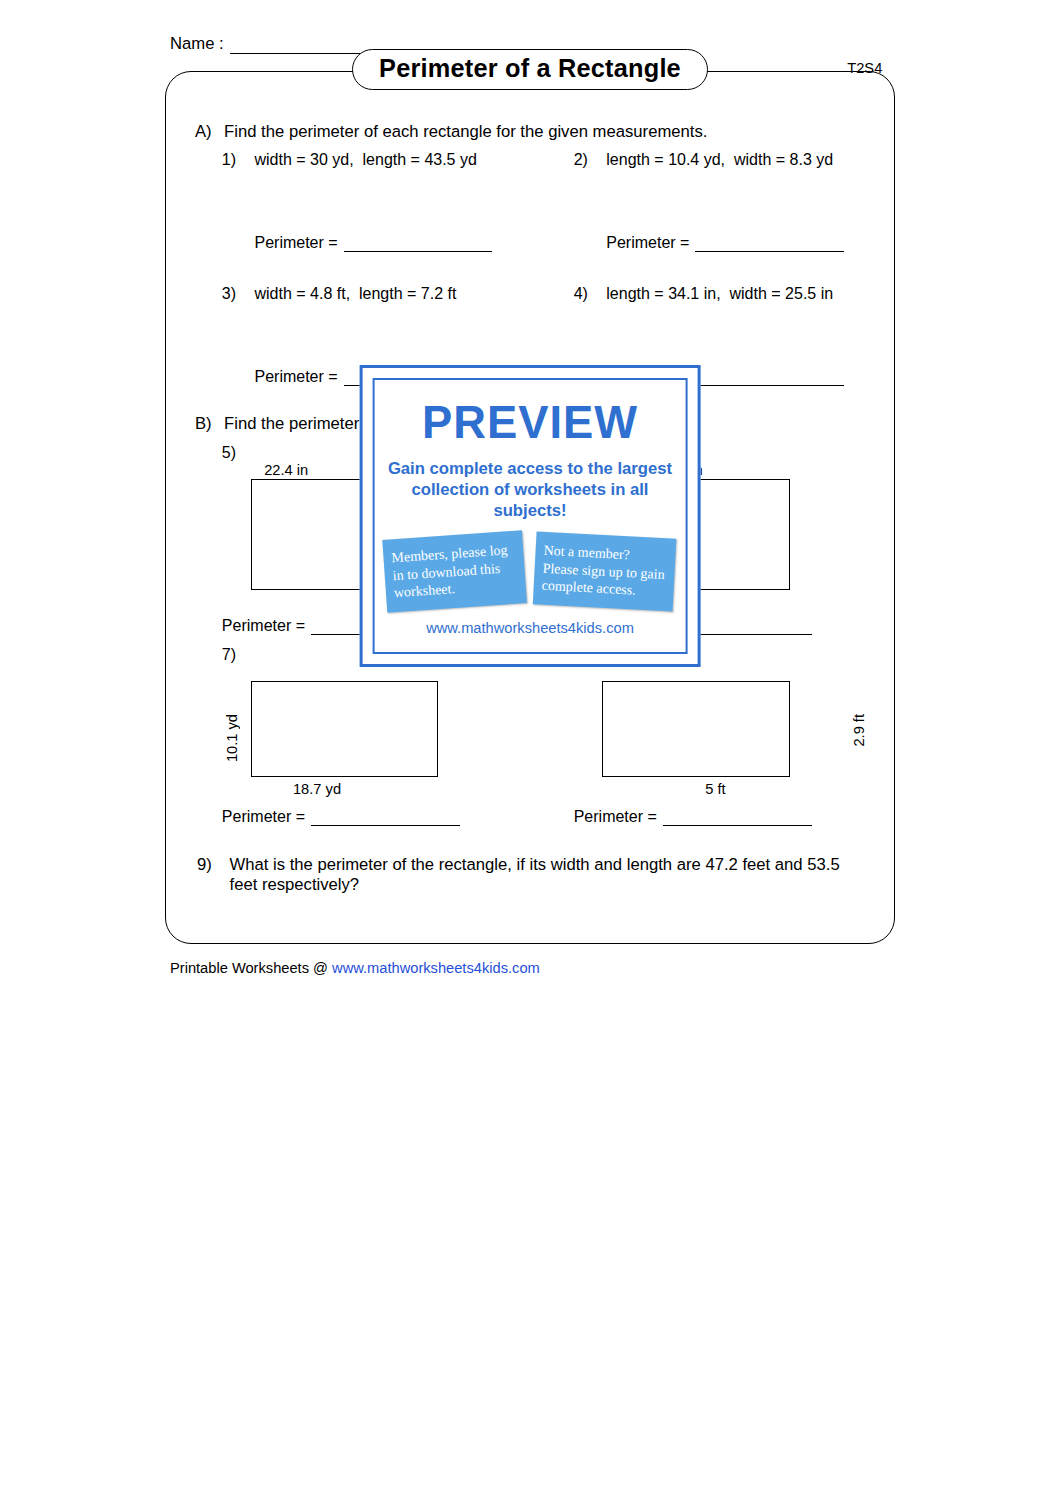Name :
T2S4
Perimeter of a Rectangle
A) Find the perimeter of each rectangle for the given measurements.
1) width = 30 yd, length = 43.5 yd
2) length = 10.4 yd, width = 8.3 yd
Perimeter =
Perimeter =
3) width = 4.8 ft, length = 7.2 ft
4) length = 34.1 in, width = 25.5 in
Perimeter =
Perimeter =
B) Find the perimeter of each rectangle.
5)
22.4 in
Perimeter =
6)
3.7 in
Perimeter =
7)
10.1 yd
18.7 yd
Perimeter =
8)
2.9 ft
5 ft
Perimeter =
9) What is the perimeter of the rectangle, if its width and length are 47.2 feet and 53.5 feet respectively?
PREVIEW
Gain complete access to the largest collection of worksheets in all subjects!
Members, please log in to download this worksheet.
Not a member? Please sign up to gain complete access.
www.mathworksheets4kids.com
Printable Worksheets @ www.mathworksheets4kids.com